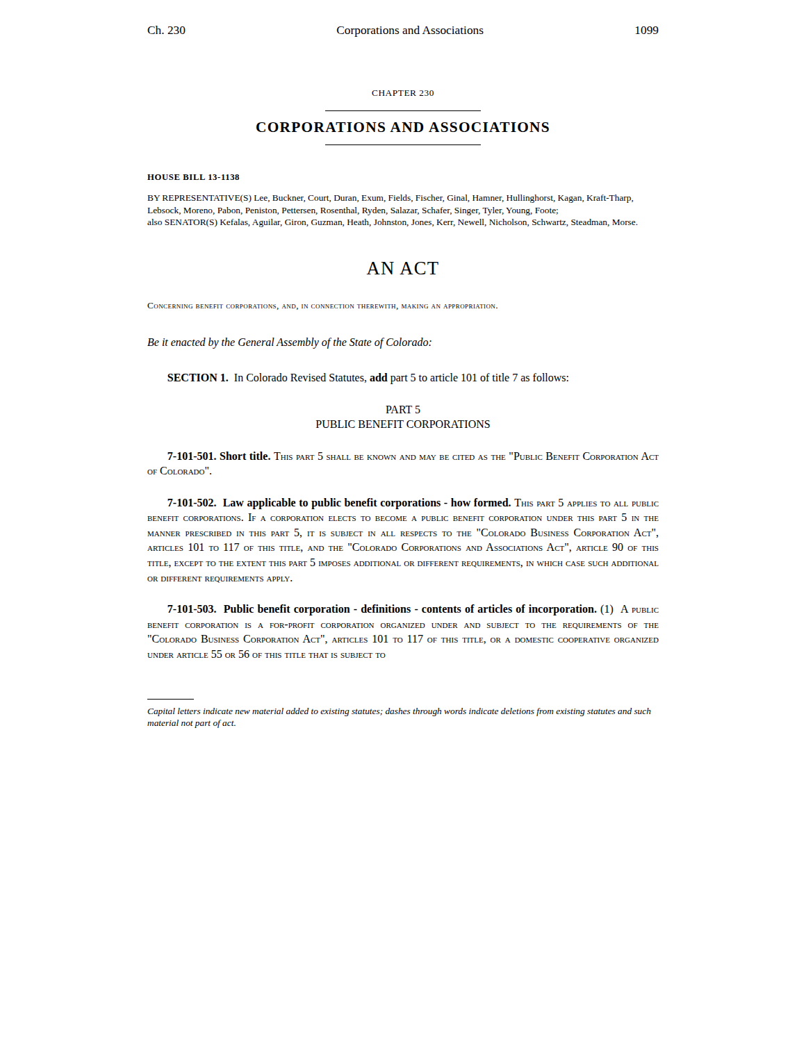Ch. 230 Corporations and Associations 1099
CHAPTER 230
CORPORATIONS AND ASSOCIATIONS
HOUSE BILL 13-1138
BY REPRESENTATIVE(S) Lee, Buckner, Court, Duran, Exum, Fields, Fischer, Ginal, Hamner, Hullinghorst, Kagan, Kraft-Tharp, Lebsock, Moreno, Pabon, Peniston, Pettersen, Rosenthal, Ryden, Salazar, Schafer, Singer, Tyler, Young, Foote;
also SENATOR(S) Kefalas, Aguilar, Giron, Guzman, Heath, Johnston, Jones, Kerr, Newell, Nicholson, Schwartz, Steadman, Morse.
AN ACT
Concerning benefit corporations, and, in connection therewith, making an appropriation.
Be it enacted by the General Assembly of the State of Colorado:
SECTION 1. In Colorado Revised Statutes, add part 5 to article 101 of title 7 as follows:
PART 5
PUBLIC BENEFIT CORPORATIONS
7-101-501. Short title. This part 5 shall be known and may be cited as the "Public Benefit Corporation Act of Colorado".
7-101-502. Law applicable to public benefit corporations - how formed. This part 5 applies to all public benefit corporations. If a corporation elects to become a public benefit corporation under this part 5 in the manner prescribed in this part 5, it is subject in all respects to the "Colorado Business Corporation Act", articles 101 to 117 of this title, and the "Colorado Corporations and Associations Act", article 90 of this title, except to the extent this part 5 imposes additional or different requirements, in which case such additional or different requirements apply.
7-101-503. Public benefit corporation - definitions - contents of articles of incorporation. (1) A public benefit corporation is a for-profit corporation organized under and subject to the requirements of the "Colorado Business Corporation Act", articles 101 to 117 of this title, or a domestic cooperative organized under article 55 or 56 of this title that is subject to
Capital letters indicate new material added to existing statutes; dashes through words indicate deletions from existing statutes and such material not part of act.